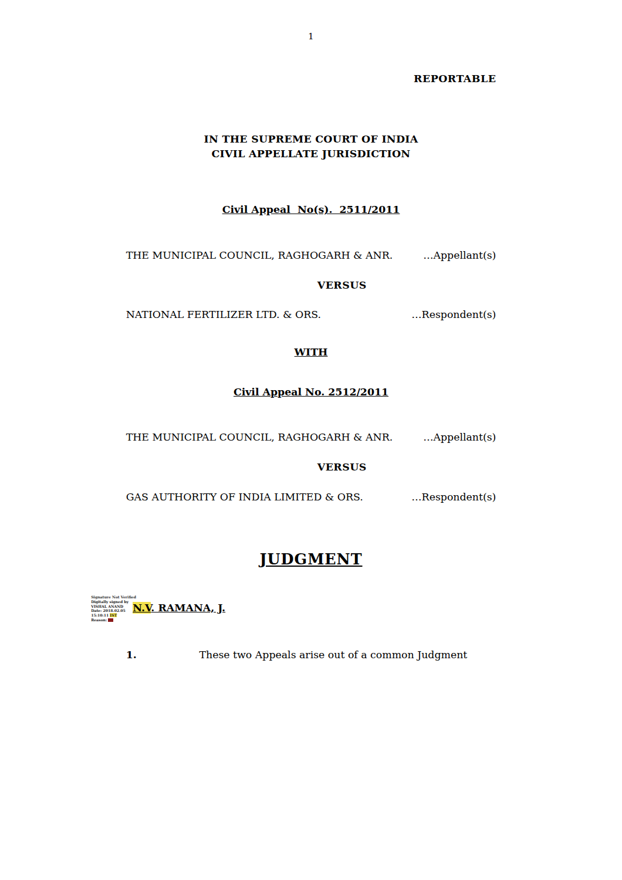1
REPORTABLE
IN THE SUPREME COURT OF INDIA
CIVIL APPELLATE JURISDICTION
Civil Appeal No(s). 2511/2011
THE MUNICIPAL COUNCIL, RAGHOGARH & ANR. …Appellant(s)
VERSUS
NATIONAL FERTILIZER LTD. & ORS. …Respondent(s)
WITH
Civil Appeal No. 2512/2011
THE MUNICIPAL COUNCIL, RAGHOGARH & ANR. …Appellant(s)
VERSUS
GAS AUTHORITY OF INDIA LIMITED & ORS. …Respondent(s)
JUDGMENT
Signature Not Verified
Digitally signed by
VISHAL ANAND
Date: 2018.02.05
15:10:11 IST
Reason: N.V. RAMANA, J.
1. These two Appeals arise out of a common Judgment